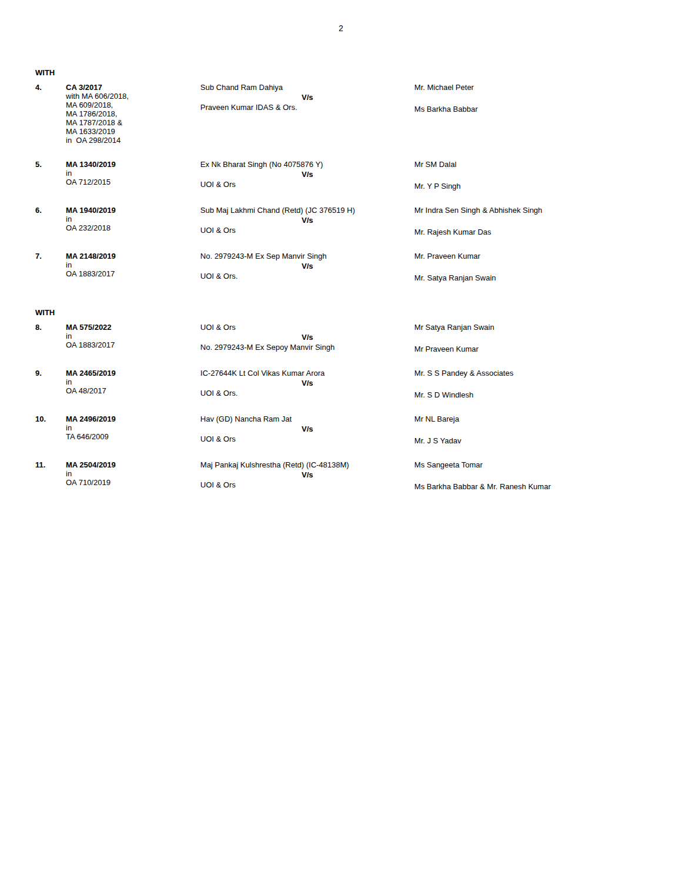2
WITH
| 4. | CA 3/2017 with MA 606/2018, MA 609/2018, MA 1786/2018, MA 1787/2018 & MA 1633/2019 in OA 298/2014 | Sub Chand Ram Dahiya V/s Praveen Kumar IDAS & Ors. | Mr. Michael Peter Ms Barkha Babbar |
| 5. | MA 1340/2019 in OA 712/2015 | Ex Nk Bharat Singh (No 4075876 Y) V/s UOI & Ors | Mr SM Dalal Mr. Y P Singh |
| 6. | MA 1940/2019 in OA 232/2018 | Sub Maj Lakhmi Chand (Retd) (JC 376519 H) V/s UOI & Ors | Mr Indra Sen Singh & Abhishek Singh Mr. Rajesh Kumar Das |
| 7. | MA 2148/2019 in OA 1883/2017 | No. 2979243-M Ex Sep Manvir Singh V/s UOI & Ors. | Mr. Praveen Kumar Mr. Satya Ranjan Swain |
WITH
| 8. | MA 575/2022 in OA 1883/2017 | UOI & Ors V/s No. 2979243-M Ex Sepoy Manvir Singh | Mr Satya Ranjan Swain Mr Praveen Kumar |
| 9. | MA 2465/2019 in OA 48/2017 | IC-27644K Lt Col Vikas Kumar Arora V/s UOI & Ors. | Mr. S S Pandey & Associates Mr. S D Windlesh |
| 10. | MA 2496/2019 in TA 646/2009 | Hav (GD) Nancha Ram Jat V/s UOI & Ors | Mr NL Bareja Mr. J S Yadav |
| 11. | MA 2504/2019 in OA 710/2019 | Maj Pankaj Kulshrestha (Retd) (IC-48138M) V/s UOI & Ors | Ms Sangeeta Tomar Ms Barkha Babbar & Mr. Ranesh Kumar |